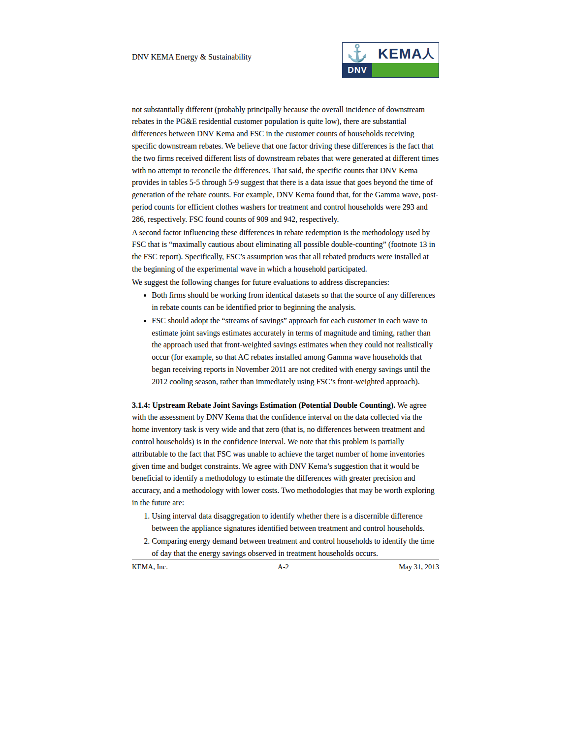DNV KEMA Energy & Sustainability
⚓ KEMA人
DNV
not substantially different (probably principally because the overall incidence of downstream rebates in the PG&E residential customer population is quite low), there are substantial differences between DNV Kema and FSC in the customer counts of households receiving specific downstream rebates. We believe that one factor driving these differences is the fact that the two firms received different lists of downstream rebates that were generated at different times with no attempt to reconcile the differences. That said, the specific counts that DNV Kema provides in tables 5-5 through 5-9 suggest that there is a data issue that goes beyond the time of generation of the rebate counts. For example, DNV Kema found that, for the Gamma wave, post-period counts for efficient clothes washers for treatment and control households were 293 and 286, respectively. FSC found counts of 909 and 942, respectively.
A second factor influencing these differences in rebate redemption is the methodology used by FSC that is “maximally cautious about eliminating all possible double-counting” (footnote 13 in the FSC report). Specifically, FSC’s assumption was that all rebated products were installed at the beginning of the experimental wave in which a household participated.
We suggest the following changes for future evaluations to address discrepancies:
Both firms should be working from identical datasets so that the source of any differences in rebate counts can be identified prior to beginning the analysis.
FSC should adopt the “streams of savings” approach for each customer in each wave to estimate joint savings estimates accurately in terms of magnitude and timing, rather than the approach used that front-weighted savings estimates when they could not realistically occur (for example, so that AC rebates installed among Gamma wave households that began receiving reports in November 2011 are not credited with energy savings until the 2012 cooling season, rather than immediately using FSC’s front-weighted approach).
3.1.4: Upstream Rebate Joint Savings Estimation (Potential Double Counting). We agree with the assessment by DNV Kema that the confidence interval on the data collected via the home inventory task is very wide and that zero (that is, no differences between treatment and control households) is in the confidence interval. We note that this problem is partially attributable to the fact that FSC was unable to achieve the target number of home inventories given time and budget constraints. We agree with DNV Kema’s suggestion that it would be beneficial to identify a methodology to estimate the differences with greater precision and accuracy, and a methodology with lower costs. Two methodologies that may be worth exploring in the future are:
Using interval data disaggregation to identify whether there is a discernible difference between the appliance signatures identified between treatment and control households.
Comparing energy demand between treatment and control households to identify the time of day that the energy savings observed in treatment households occurs.
KEMA, Inc. A-2 May 31, 2013